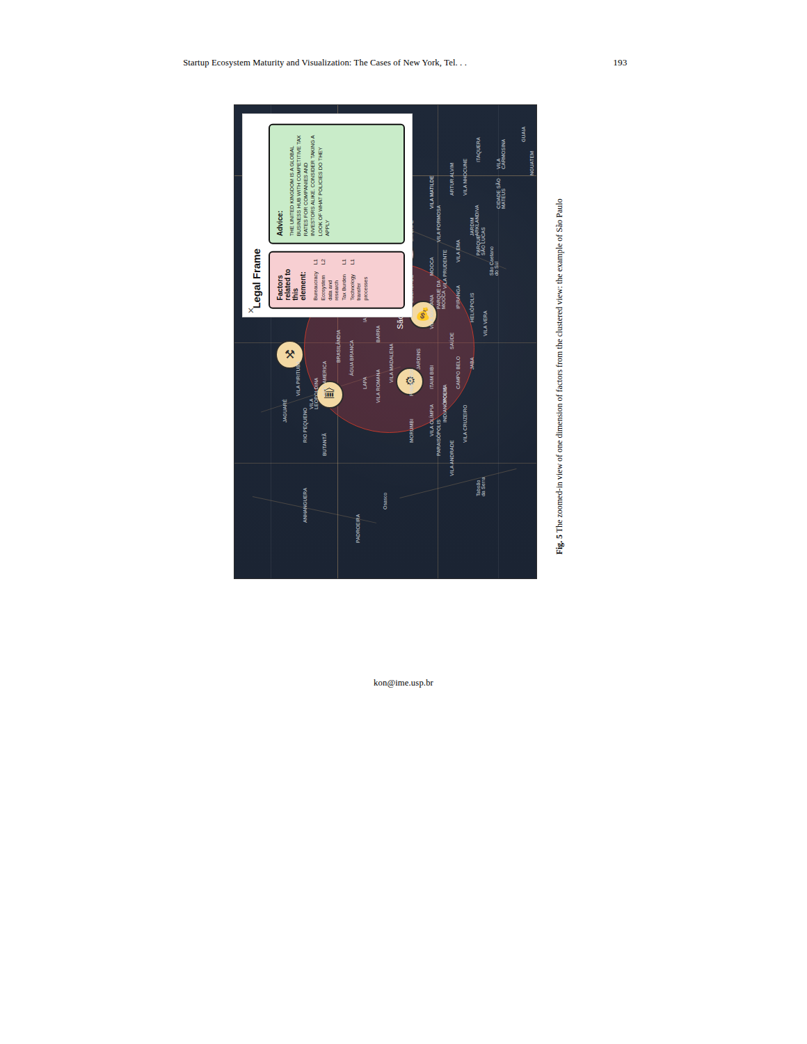Startup Ecosystem Maturity and Visualization: The Cases of New York, Tel. . . 193
⚖
☕
💰
⚙
🏛
⚒
⚑
GUAIA
NGUATEM
VILA
CARMOSINA
ITAQUERA
VILA NHOCUNE
ARTUR ALVIM
CIDADE SÃO
MATEUS
JARDIM
ARKLANDIVA
VILA MATILDE
VILA FORMOSA
VILA EMA
PARQUE
SÃO LUCAS
São Caetano
do Sul
TATUAPÉ
MOOCA
VILA PRUDENTE
PARQUE DA
MOOCA
IPIRANGA
HELIÓPOLIS
VILA VERA
BRÁS
LIBERDADE
VILA MARIANA
SAÚDE
JABA
São Paulo
BARRA
IA
JARDINS
ITAIM BIBI
MOEMA
CAMPO BELO
INDIANÓPOLIS
VILA OLÍMPIA
PINHEIROS
VILA MADALENA
VILA ROMANA
LAPA
ÁGUA BRANCA
BRASILÂNDIA
CITY AMERICA
VILA
LEOPOLDINA
VILA PIRITUBA
JAGUARÉ
RIO PEQUENO
BUTANTÃ
MORUMBI
PARAISÓPOLIS
VILA CRUZEIRO
VILA ANDRADE
Taboão
da Serra
Osasco
ANHANGUERA
PADROEIRA
ITI
✕
Legal Frame
Factors related to this element:
| Bureaucracy | L1 |
| Ecosystem data and research | L2 |
| Tax Burden | L1 |
| Technology transfer processes | L1 |
Advice:
The United Kingdom is a global business hub with competitive tax rates for companies and investors alike. Consider taking a look of what policies do they apply
Fig. 5 The zoomed-in view of one dimension of factors from the clustered view: the example of São Paulo
kon@ime.usp.br